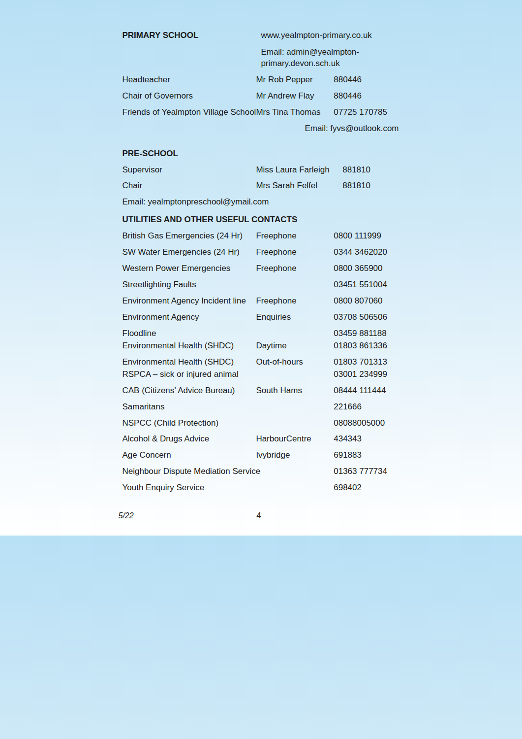| PRIMARY SCHOOL | www.yealmpton-primary.co.uk |
| | Email: admin@yealmpton-primary.devon.sch.uk |
| Headteacher | Mr Rob Pepper | 880446 |
| Chair of Governors | Mr Andrew Flay | 880446 |
| Friends of Yealmpton Village School | Mrs Tina Thomas | 07725 170785 |
| Email: fyvs@outlook.com |
| PRE-SCHOOL |
| Supervisor | Miss Laura Farleigh | 881810 |
| Chair | Mrs Sarah Felfel | 881810 |
| Email: yealmptonpreschool@ymail.com |
| UTILITIES AND OTHER USEFUL CONTACTS |
| British Gas Emergencies (24 Hr) | Freephone | 0800 111999 |
| SW Water Emergencies (24 Hr) | Freephone | 0344 3462020 |
| Western Power Emergencies | Freephone | 0800 365900 |
| Streetlighting Faults | | 03451 551004 |
| Environment Agency Incident line | Freephone | 0800 807060 |
| Environment Agency | Enquiries | 03708 506506 |
| Floodline | | 03459 881188 |
| Environmental Health (SHDC) | Daytime | 01803 861336 |
| Environmental Health (SHDC) | Out-of-hours | 01803 701313 |
| RSPCA – sick or injured animal | | 03001 234999 |
| CAB (Citizens’ Advice Bureau) | South Hams | 08444 111444 |
| Samaritans | | 221666 |
| NSPCC (Child Protection) | | 08088005000 |
| Alcohol & Drugs Advice | HarbourCentre | 434343 |
| Age Concern | Ivybridge | 691883 |
| Neighbour Dispute Mediation Service | 01363 777734 |
| Youth Enquiry Service | | 698402 |
5/22 4